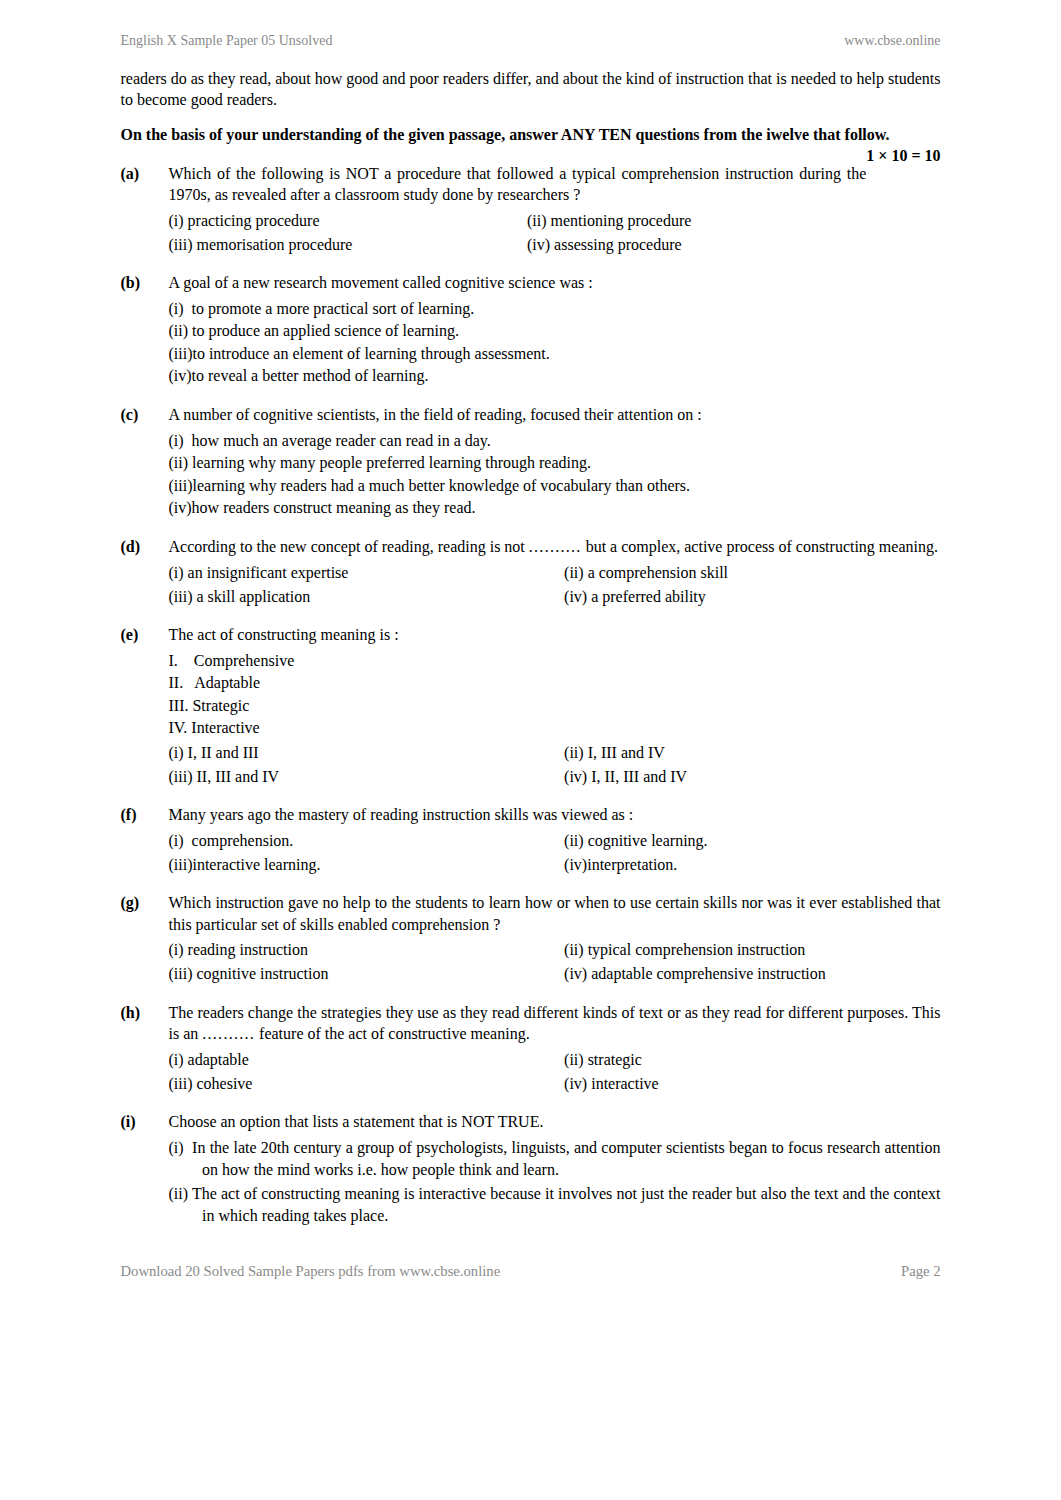English X Sample Paper 05 Unsolved www.cbse.online
readers do as they read, about how good and poor readers differ, and about the kind of instruction that is needed to help students to become good readers.
On the basis of your understanding of the given passage, answer ANY TEN questions from the iwelve that follow. 1 × 10 = 10
(a)
Which of the following is NOT a procedure that followed a typical comprehension instruction during the 1970s, as revealed after a classroom study done by researchers ?
(i) practicing procedure
(ii) mentioning procedure
(iii) memorisation procedure
(iv) assessing procedure
(b)
A goal of a new research movement called cognitive science was :
(i) to promote a more practical sort of learning.
(ii) to produce an applied science of learning.
(iii)to introduce an element of learning through assessment.
(iv)to reveal a better method of learning.
(c)
A number of cognitive scientists, in the field of reading, focused their attention on :
(i) how much an average reader can read in a day.
(ii) learning why many people preferred learning through reading.
(iii)learning why readers had a much better knowledge of vocabulary than others.
(iv)how readers construct meaning as they read.
(d)
According to the new concept of reading, reading is not .......... but a complex, active process of constructing meaning.
(i) an insignificant expertise
(ii) a comprehension skill
(iii) a skill application
(iv) a preferred ability
(e)
The act of constructing meaning is :
I. Comprehensive
II. Adaptable
III. Strategic
IV. Interactive
(i) I, II and III
(ii) I, III and IV
(iii) II, III and IV
(iv) I, II, III and IV
(f)
Many years ago the mastery of reading instruction skills was viewed as :
(i) comprehension.
(ii) cognitive learning.
(iii)interactive learning.
(iv)interpretation.
(g)
Which instruction gave no help to the students to learn how or when to use certain skills nor was it ever established that this particular set of skills enabled comprehension ?
(i) reading instruction
(ii) typical comprehension instruction
(iii) cognitive instruction
(iv) adaptable comprehensive instruction
(h)
The readers change the strategies they use as they read different kinds of text or as they read for different purposes. This is an .......... feature of the act of constructive meaning.
(i) adaptable
(ii) strategic
(iii) cohesive
(iv) interactive
(i)
Choose an option that lists a statement that is NOT TRUE.
(i) In the late 20th century a group of psychologists, linguists, and computer scientists began to focus research attention on how the mind works i.e. how people think and learn.
(ii) The act of constructing meaning is interactive because it involves not just the reader but also the text and the context in which reading takes place.
Download 20 Solved Sample Papers pdfs from www.cbse.online Page 2